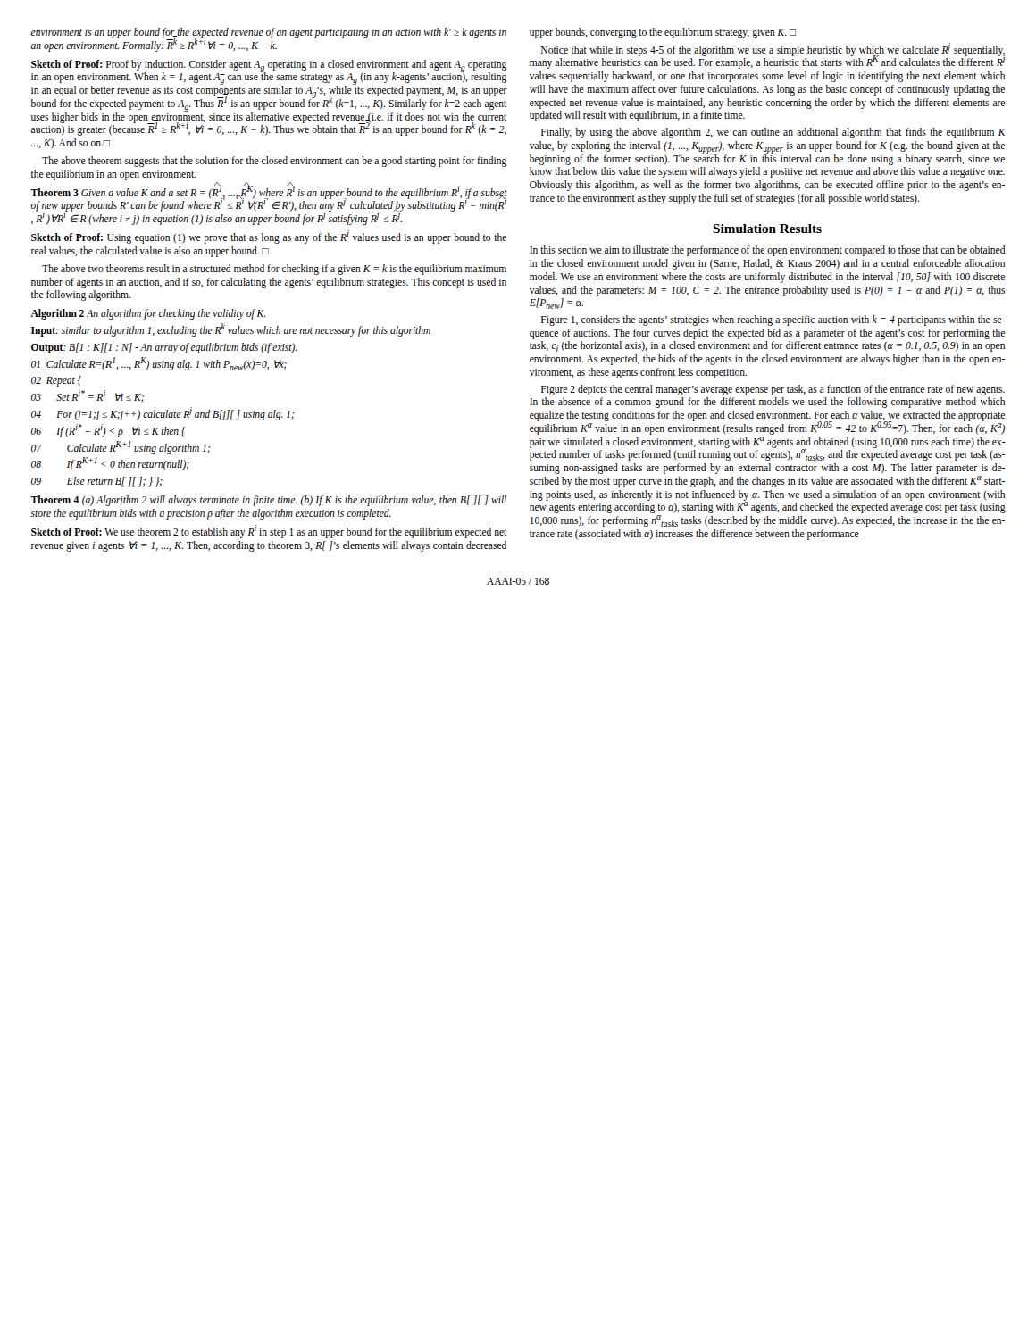environment is an upper bound for the expected revenue of an agent participating in an action with k′ ≥ k agents in an open environment. Formally: Rk ≥ Rk+i∀i = 0, ..., K − k.
Sketch of Proof: Proof by induction. Consider agent Ag operating in a closed environment and agent Ag operating in an open environment. When k = 1, agent Ag can use the same strategy as Ag (in any k-agents’ auction), resulting in an equal or better revenue as its cost components are similar to Ag’s, while its expected payment, M, is an upper bound for the expected payment to Ag. Thus R1 is an upper bound for Rk (k=1, ..., K). Similarly for k=2 each agent uses higher bids in the open environment, since its alternative expected revenue (i.e. if it does not win the current auction) is greater (because R1 ≥ Rk+i, ∀i = 0, ..., K − k). Thus we obtain that R2 is an upper bound for Rk (k = 2, ..., K). And so on.□
The above theorem suggests that the solution for the closed environment can be a good starting point for finding the equilibrium in an open environment.
Theorem 3 Given a value K and a set R = (R1, ..., RK) where Ri is an upper bound to the equilibrium Ri, if a subset of new upper bounds R′ can be found where Ri′ ≤ Ri ∀(Ri′ ∈ R′), then any Rj′ calculated by substituting Ri = min(Ri, Ri′)∀Ri ∈ R (where i ≠ j) in equation (1) is also an upper bound for Rj satisfying Rj′ ≤ Rj.
Sketch of Proof: Using equation (1) we prove that as long as any of the Ri values used is an upper bound to the real values, the calculated value is also an upper bound. □
The above two theorems result in a structured method for checking if a given K = k is the equilibrium maximum number of agents in an auction, and if so, for calculating the agents’ equilibrium strategies. This concept is used in the following algorithm.
Algorithm 2 An algorithm for checking the validity of K.
Input: similar to algorithm 1, excluding the Rk values which are not necessary for this algorithm
Output: B[1 : K][1 : N] - An array of equilibrium bids (if exist).
01 Calculate R=(R1, ..., RK) using alg. 1 with Pnew(x)=0, ∀x;
02 Repeat {
03 Set Ri* = Ri ∀i ≤ K;
04 For (j=1;j ≤ K;j++) calculate Rj and B[j][ ] using alg. 1;
06 If (Ri* − Ri) < ρ ∀i ≤ K then {
07 Calculate RK+1 using algorithm 1;
08 If RK+1 < 0 then return(null);
09 Else return B[ ][ ]; } };
Theorem 4 (a) Algorithm 2 will always terminate in finite time. (b) If K is the equilibrium value, then B[ ][ ] will store the equilibrium bids with a precision ρ after the algorithm execution is completed.
Sketch of Proof: We use theorem 2 to establish any Ri in step 1 as an upper bound for the equilibrium expected net revenue given i agents ∀i = 1, ..., K. Then, according to theorem 3, R[ ]’s elements will always contain decreased upper bounds, converging to the equilibrium strategy, given K. □
Notice that while in steps 4-5 of the algorithm we use a simple heuristic by which we calculate Rj sequentially, many alternative heuristics can be used. For example, a heuristic that starts with RK and calculates the different Rj values sequentially backward, or one that incorporates some level of logic in identifying the next element which will have the maximum affect over future calculations. As long as the basic concept of continuously updating the expected net revenue value is maintained, any heuristic concerning the order by which the different elements are updated will result with equilibrium, in a finite time.
Finally, by using the above algorithm 2, we can outline an additional algorithm that finds the equilibrium K value, by exploring the interval (1, ..., Kupper), where Kupper is an upper bound for K (e.g. the bound given at the beginning of the former section). The search for K in this interval can be done using a binary search, since we know that below this value the system will always yield a positive net revenue and above this value a negative one. Obviously this algorithm, as well as the former two algorithms, can be executed offline prior to the agent’s entrance to the environment as they supply the full set of strategies (for all possible world states).
Simulation Results
In this section we aim to illustrate the performance of the open environment compared to those that can be obtained in the closed environment model given in (Sarne, Hadad, & Kraus 2004) and in a central enforceable allocation model. We use an environment where the costs are uniformly distributed in the interval [10, 50] with 100 discrete values, and the parameters: M = 100, C = 2. The entrance probability used is P(0) = 1 − α and P(1) = α, thus E[Pnew] = α.
Figure 1, considers the agents’ strategies when reaching a specific auction with k = 4 participants within the sequence of auctions. The four curves depict the expected bid as a parameter of the agent’s cost for performing the task, ci (the horizontal axis), in a closed environment and for different entrance rates (α = 0.1, 0.5, 0.9) in an open environment. As expected, the bids of the agents in the closed environment are always higher than in the open environment, as these agents confront less competition.
Figure 2 depicts the central manager’s average expense per task, as a function of the entrance rate of new agents. In the absence of a common ground for the different models we used the following comparative method which equalize the testing conditions for the open and closed environment. For each α value, we extracted the appropriate equilibrium Kα value in an open environment (results ranged from K0.05 = 42 to K0.95=7). Then, for each (α, Kα) pair we simulated a closed environment, starting with Kα agents and obtained (using 10,000 runs each time) the expected number of tasks performed (until running out of agents), nαtasks, and the expected average cost per task (assuming non-assigned tasks are performed by an external contractor with a cost M). The latter parameter is described by the most upper curve in the graph, and the changes in its value are associated with the different Kα starting points used, as inherently it is not influenced by α. Then we used a simulation of an open environment (with new agents entering according to α), starting with Kα agents, and checked the expected average cost per task (using 10,000 runs), for performing nαtasks tasks (described by the middle curve). As expected, the increase in the the entrance rate (associated with α) increases the difference between the performance
AAAI-05 / 168